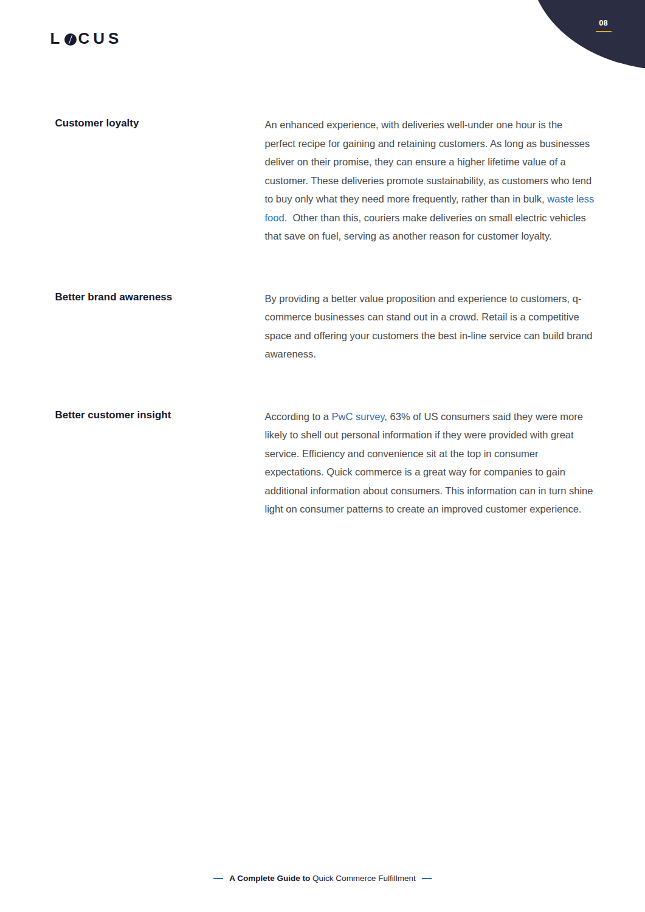08
L CUS
Customer loyalty
An enhanced experience, with deliveries well-under one hour is the perfect recipe for gaining and retaining customers. As long as businesses deliver on their promise, they can ensure a higher lifetime value of a customer. These deliveries promote sustainability, as customers who tend to buy only what they need more frequently, rather than in bulk, waste less food. Other than this, couriers make deliveries on small electric vehicles that save on fuel, serving as another reason for customer loyalty.
Better brand awareness
By providing a better value proposition and experience to customers, q-commerce businesses can stand out in a crowd. Retail is a competitive space and offering your customers the best in-line service can build brand awareness.
Better customer insight
According to a PwC survey, 63% of US consumers said they were more likely to shell out personal information if they were provided with great service. Efficiency and convenience sit at the top in consumer expectations. Quick commerce is a great way for companies to gain additional information about consumers. This information can in turn shine light on consumer patterns to create an improved customer experience.
A Complete Guide to Quick Commerce Fulfillment